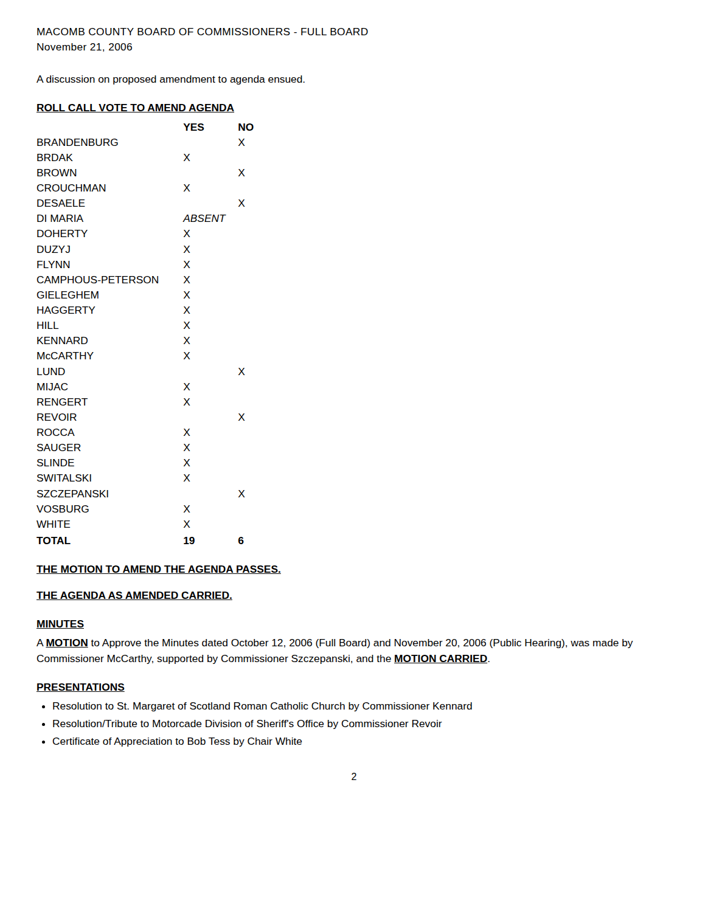MACOMB COUNTY BOARD OF COMMISSIONERS - FULL BOARD
November 21, 2006
A discussion on proposed amendment to agenda ensued.
ROLL CALL VOTE TO AMEND AGENDA
| | YES | NO |
| BRANDENBURG | | X |
| BRDAK | X | |
| BROWN | | X |
| CROUCHMAN | X | |
| DESAELE | | X |
| DI MARIA | ABSENT | |
| DOHERTY | X | |
| DUZYJ | X | |
| FLYNN | X | |
| CAMPHOUS-PETERSON | X | |
| GIELEGHEM | X | |
| HAGGERTY | X | |
| HILL | X | |
| KENNARD | X | |
| McCARTHY | X | |
| LUND | | X |
| MIJAC | X | |
| RENGERT | X | |
| REVOIR | | X |
| ROCCA | X | |
| SAUGER | X | |
| SLINDE | X | |
| SWITALSKI | X | |
| SZCZEPANSKI | | X |
| VOSBURG | X | |
| WHITE | X | |
| TOTAL | 19 | 6 |
THE MOTION TO AMEND THE AGENDA PASSES.
THE AGENDA AS AMENDED CARRIED.
MINUTES
A MOTION to Approve the Minutes dated October 12, 2006 (Full Board) and November 20, 2006 (Public Hearing), was made by Commissioner McCarthy, supported by Commissioner Szczepanski, and the MOTION CARRIED.
PRESENTATIONS
Resolution to St. Margaret of Scotland Roman Catholic Church by Commissioner Kennard
Resolution/Tribute to Motorcade Division of Sheriff's Office by Commissioner Revoir
Certificate of Appreciation to Bob Tess by Chair White
2